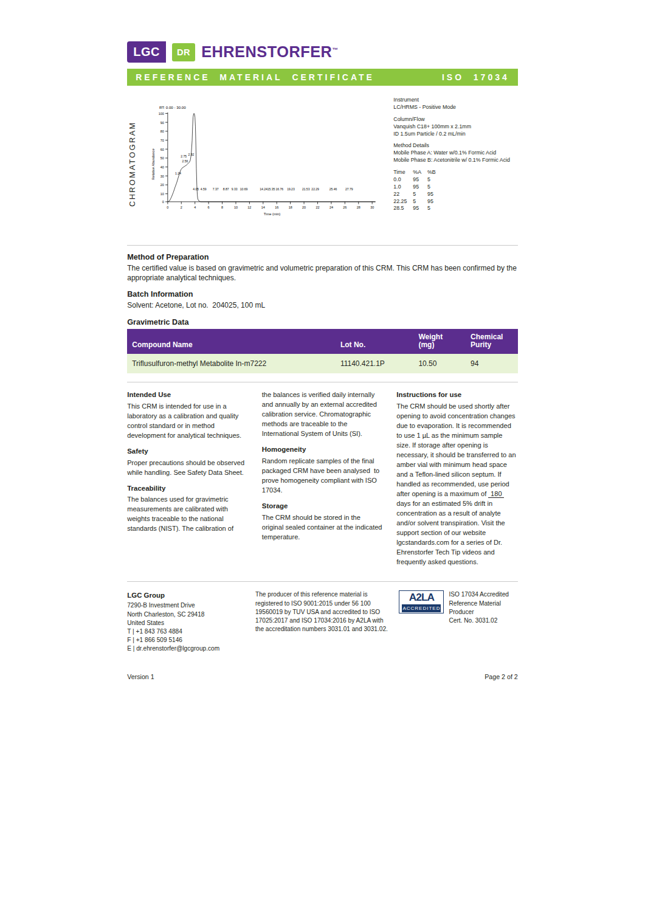LGC
DR
EHRENSTORFER™
REFERENCE MATERIAL CERTIFICATE ISO 17034
CHROMATOGRAM
RT: 0.00 - 30.00 100 90 80 70 60 50 40 30 20 10 0 Relative Abundance 0 2 4 6 8 10 12 14 16 18 20 22 24 26 28 30 Time (min) 1.24 2.56 2.75 2.92 4.05 4.59 7.37 8.87 9.33 10.69 14.24 15.35 16.76 19.23 21.53 22.29 25.46 27.79
Instrument
LC/HRMS - Positive Mode
Column/Flow
Vanquish C18+ 100mm x 2.1mm
ID 1.5um Particle / 0.2 mL/min
Method Details
Mobile Phase A: Water w/0.1% Formic Acid
Mobile Phase B: Acetonitrile w/ 0.1% Formic Acid
| Time | %A | %B |
| 0.0 | 95 | 5 |
| 1.0 | 95 | 5 |
| 22 | 5 | 95 |
| 22.25 | 5 | 95 |
| 28.5 | 95 | 5 |
Method of Preparation
The certified value is based on gravimetric and volumetric preparation of this CRM. This CRM has been confirmed by the appropriate analytical techniques.
Batch Information
Solvent: Acetone, Lot no. 204025, 100 mL
Gravimetric Data
| Compound Name | Lot No. | Weight (mg) | Chemical Purity |
| --- | --- | --- | --- |
| Triflusulfuron-methyl Metabolite In-m7222 | 11140.421.1P | 10.50 | 94 |
Intended Use
This CRM is intended for use in a laboratory as a calibration and quality control standard or in method development for analytical techniques.
Safety
Proper precautions should be observed while handling. See Safety Data Sheet.
Traceability
The balances used for gravimetric measurements are calibrated with weights traceable to the national standards (NIST). The calibration of
the balances is verified daily internally and annually by an external accredited calibration service. Chromatographic methods are traceable to the International System of Units (SI).
Homogeneity
Random replicate samples of the final packaged CRM have been analysed to prove homogeneity compliant with ISO 17034.
Storage
The CRM should be stored in the original sealed container at the indicated temperature.
Instructions for use
The CRM should be used shortly after opening to avoid concentration changes due to evaporation. It is recommended to use 1 µL as the minimum sample size. If storage after opening is necessary, it should be transferred to an amber vial with minimum head space and a Teflon-lined silicon septum. If handled as recommended, use period after opening is a maximum of 180 days for an estimated 5% drift in concentration as a result of analyte and/or solvent transpiration. Visit the support section of our website lgcstandards.com for a series of Dr. Ehrenstorfer Tech Tip videos and frequently asked questions.
LGC Group
7290-B Investment Drive
North Charleston, SC 29418
United States
T | +1 843 763 4884
F | +1 866 509 5146
E | dr.ehrenstorfer@lgcgroup.com
The producer of this reference material is registered to ISO 9001:2015 under 56 100 19560019 by TUV USA and accredited to ISO 17025:2017 and ISO 17034:2016 by A2LA with the accreditation numbers 3031.01 and 3031.02.
A2LA
ACCREDITED
ISO 17034 Accredited
Reference Material Producer
Cert. No. 3031.02
Version 1 Page 2 of 2